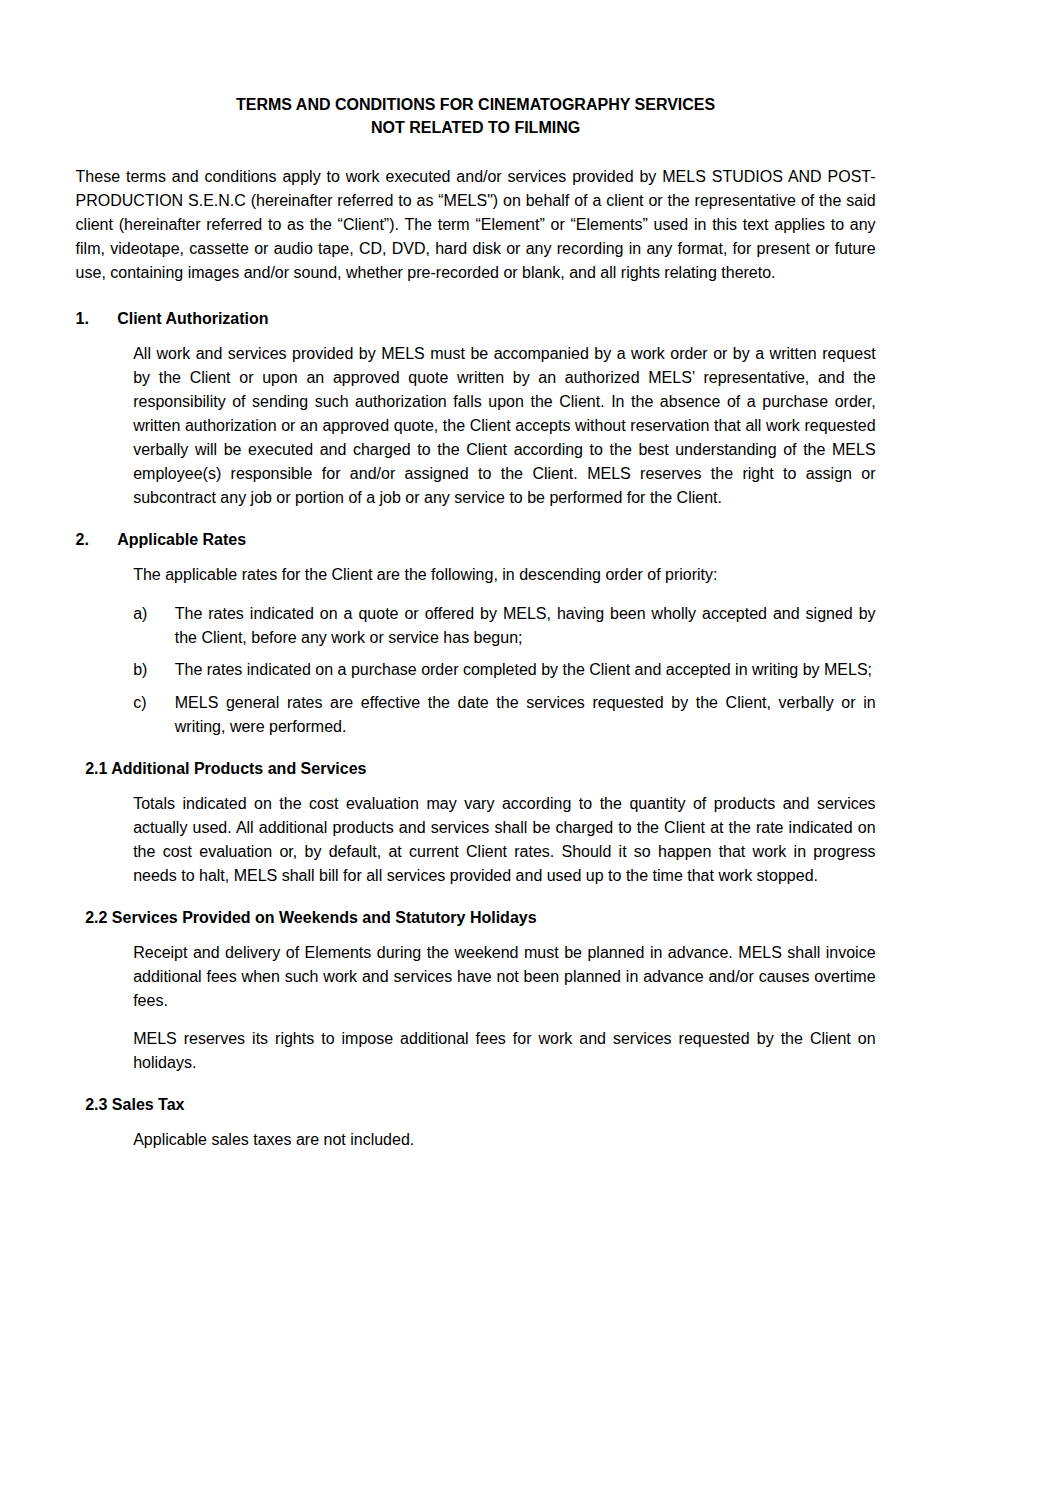TERMS AND CONDITIONS FOR CINEMATOGRAPHY SERVICES NOT RELATED TO FILMING
These terms and conditions apply to work executed and/or services provided by MELS STUDIOS AND POST-PRODUCTION S.E.N.C (hereinafter referred to as “MELS") on behalf of a client or the representative of the said client (hereinafter referred to as the “Client”). The term “Element” or “Elements” used in this text applies to any film, videotape, cassette or audio tape, CD, DVD, hard disk or any recording in any format, for present or future use, containing images and/or sound, whether pre-recorded or blank, and all rights relating thereto.
1. Client Authorization
All work and services provided by MELS must be accompanied by a work order or by a written request by the Client or upon an approved quote written by an authorized MELS’ representative, and the responsibility of sending such authorization falls upon the Client. In the absence of a purchase order, written authorization or an approved quote, the Client accepts without reservation that all work requested verbally will be executed and charged to the Client according to the best understanding of the MELS employee(s) responsible for and/or assigned to the Client. MELS reserves the right to assign or subcontract any job or portion of a job or any service to be performed for the Client.
2. Applicable Rates
The applicable rates for the Client are the following, in descending order of priority:
a) The rates indicated on a quote or offered by MELS, having been wholly accepted and signed by the Client, before any work or service has begun;
b) The rates indicated on a purchase order completed by the Client and accepted in writing by MELS;
c) MELS general rates are effective the date the services requested by the Client, verbally or in writing, were performed.
2.1 Additional Products and Services
Totals indicated on the cost evaluation may vary according to the quantity of products and services actually used. All additional products and services shall be charged to the Client at the rate indicated on the cost evaluation or, by default, at current Client rates. Should it so happen that work in progress needs to halt, MELS shall bill for all services provided and used up to the time that work stopped.
2.2 Services Provided on Weekends and Statutory Holidays
Receipt and delivery of Elements during the weekend must be planned in advance. MELS shall invoice additional fees when such work and services have not been planned in advance and/or causes overtime fees.
MELS reserves its rights to impose additional fees for work and services requested by the Client on holidays.
2.3 Sales Tax
Applicable sales taxes are not included.